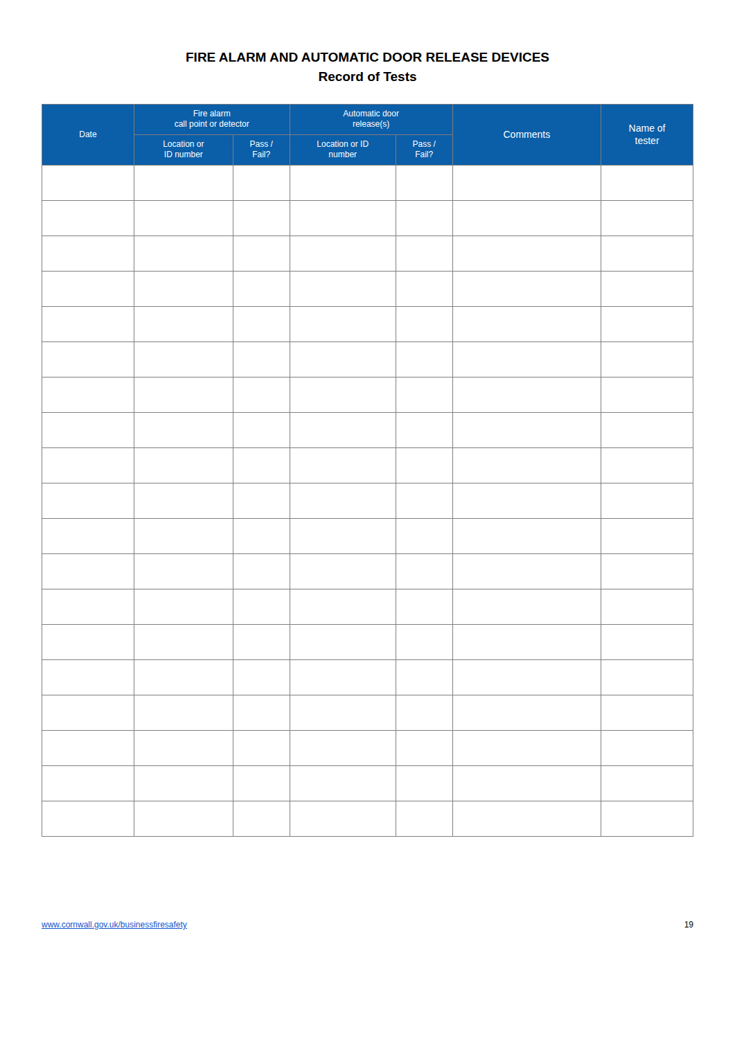FIRE ALARM AND AUTOMATIC DOOR RELEASE DEVICES
Record of Tests
| Date | Fire alarm call point or detector | Automatic door release(s) | Comments | Name of tester |
| --- | --- | --- | --- | --- |
| Location or ID number | Pass / Fail? | Location or ID number | Pass / Fail? |
www.cornwall.gov.uk/businessfiresafety 19